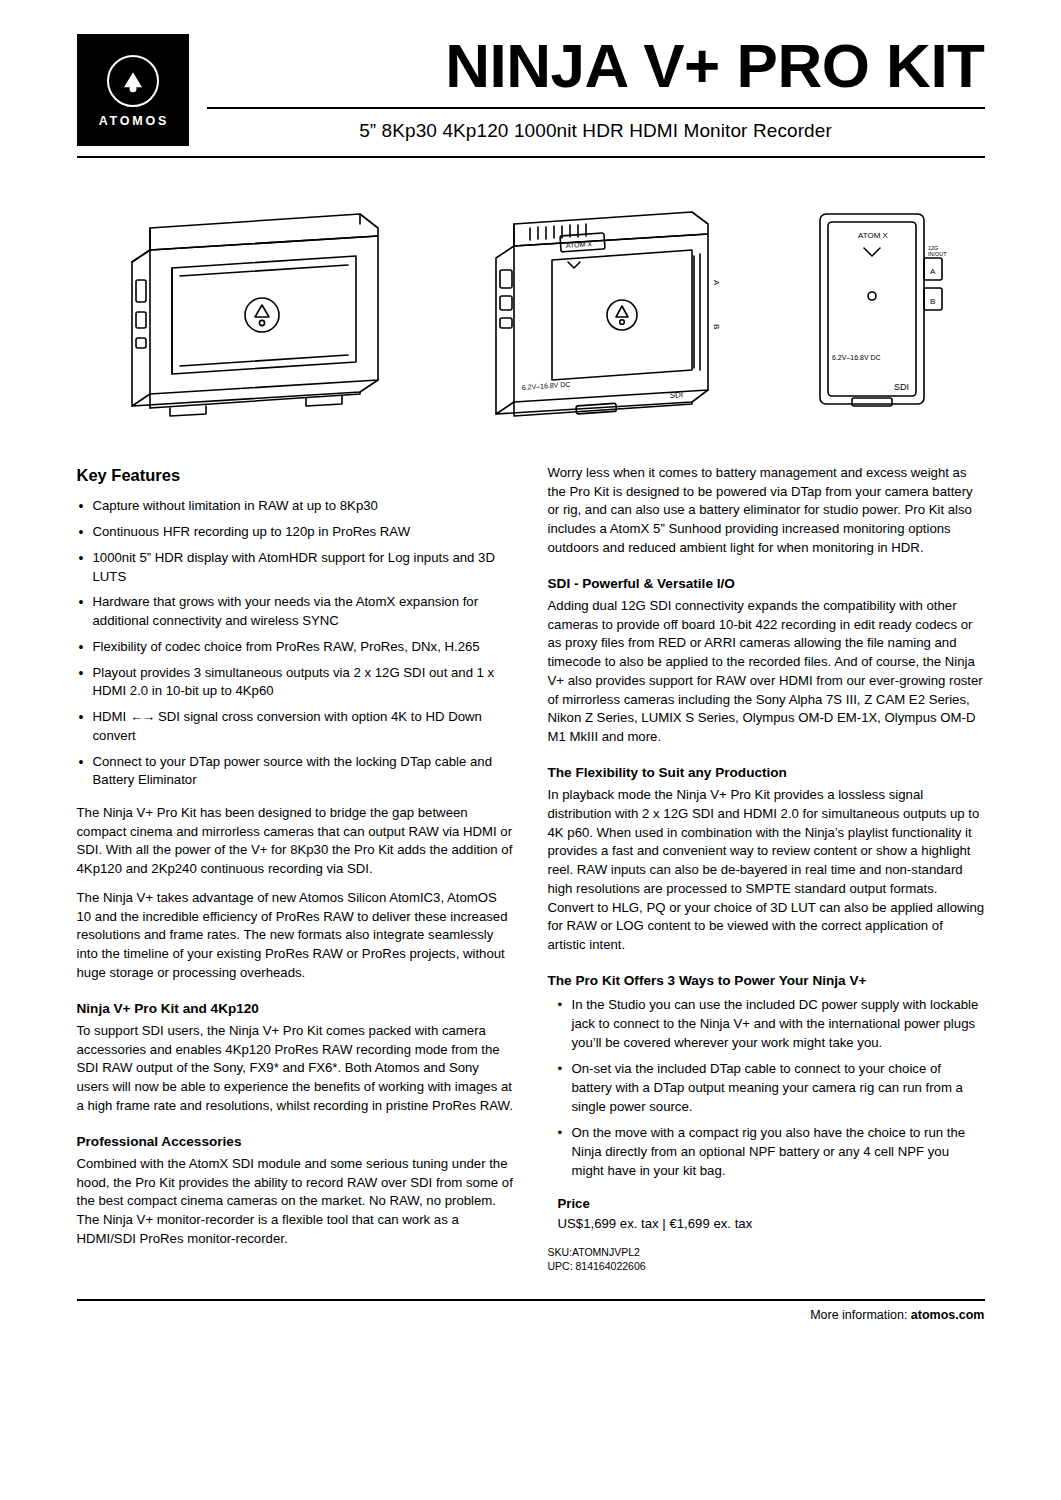Atomos
NINJA V+ PRO KIT
5” 8Kp30 4Kp120 1000nit HDR HDMI Monitor Recorder
ATOM X A B 6.2V–16.8V DC SDI ATOM X 12G IN/OUT A B 6.2V–16.8V DC SDI
Key Features
Capture without limitation in RAW at up to 8Kp30
Continuous HFR recording up to 120p in ProRes RAW
1000nit 5” HDR display with AtomHDR support for Log inputs and 3D LUTS
Hardware that grows with your needs via the AtomX expansion for additional connectivity and wireless SYNC
Flexibility of codec choice from ProRes RAW, ProRes, DNx, H.265
Playout provides 3 simultaneous outputs via 2 x 12G SDI out and 1 x HDMI 2.0 in 10-bit up to 4Kp60
HDMI ←→ SDI signal cross conversion with option 4K to HD Down convert
Connect to your DTap power source with the locking DTap cable and Battery Eliminator
The Ninja V+ Pro Kit has been designed to bridge the gap between compact cinema and mirrorless cameras that can output RAW via HDMI or SDI. With all the power of the V+ for 8Kp30 the Pro Kit adds the addition of 4Kp120 and 2Kp240 continuous recording via SDI.
The Ninja V+ takes advantage of new Atomos Silicon AtomIC3, AtomOS 10 and the incredible efficiency of ProRes RAW to deliver these increased resolutions and frame rates. The new formats also integrate seamlessly into the timeline of your existing ProRes RAW or ProRes projects, without huge storage or processing overheads.
Ninja V+ Pro Kit and 4Kp120
To support SDI users, the Ninja V+ Pro Kit comes packed with camera accessories and enables 4Kp120 ProRes RAW recording mode from the SDI RAW output of the Sony, FX9* and FX6*. Both Atomos and Sony users will now be able to experience the benefits of working with images at a high frame rate and resolutions, whilst recording in pristine ProRes RAW.
Professional Accessories
Combined with the AtomX SDI module and some serious tuning under the hood, the Pro Kit provides the ability to record RAW over SDI from some of the best compact cinema cameras on the market. No RAW, no problem. The Ninja V+ monitor-recorder is a flexible tool that can work as a HDMI/SDI ProRes monitor-recorder.
Worry less when it comes to battery management and excess weight as the Pro Kit is designed to be powered via DTap from your camera battery or rig, and can also use a battery eliminator for studio power. Pro Kit also includes a AtomX 5” Sunhood providing increased monitoring options outdoors and reduced ambient light for when monitoring in HDR.
SDI - Powerful & Versatile I/O
Adding dual 12G SDI connectivity expands the compatibility with other cameras to provide off board 10-bit 422 recording in edit ready codecs or as proxy files from RED or ARRI cameras allowing the file naming and timecode to also be applied to the recorded files. And of course, the Ninja V+ also provides support for RAW over HDMI from our ever-growing roster of mirrorless cameras including the Sony Alpha 7S III, Z CAM E2 Series, Nikon Z Series, LUMIX S Series, Olympus OM-D EM-1X, Olympus OM-D M1 MkIII and more.
The Flexibility to Suit any Production
In playback mode the Ninja V+ Pro Kit provides a lossless signal distribution with 2 x 12G SDI and HDMI 2.0 for simultaneous outputs up to 4K p60. When used in combination with the Ninja’s playlist functionality it provides a fast and convenient way to review content or show a highlight reel. RAW inputs can also be de-bayered in real time and non-standard high resolutions are processed to SMPTE standard output formats. Convert to HLG, PQ or your choice of 3D LUT can also be applied allowing for RAW or LOG content to be viewed with the correct application of artistic intent.
The Pro Kit Offers 3 Ways to Power Your Ninja V+
In the Studio you can use the included DC power supply with lockable jack to connect to the Ninja V+ and with the international power plugs you’ll be covered wherever your work might take you.
On-set via the included DTap cable to connect to your choice of battery with a DTap output meaning your camera rig can run from a single power source.
On the move with a compact rig you also have the choice to run the Ninja directly from an optional NPF battery or any 4 cell NPF you might have in your kit bag.
Price
US$1,699 ex. tax | €1,699 ex. tax
SKU:ATOMNJVPL2
UPC: 814164022606
More information: atomos.com